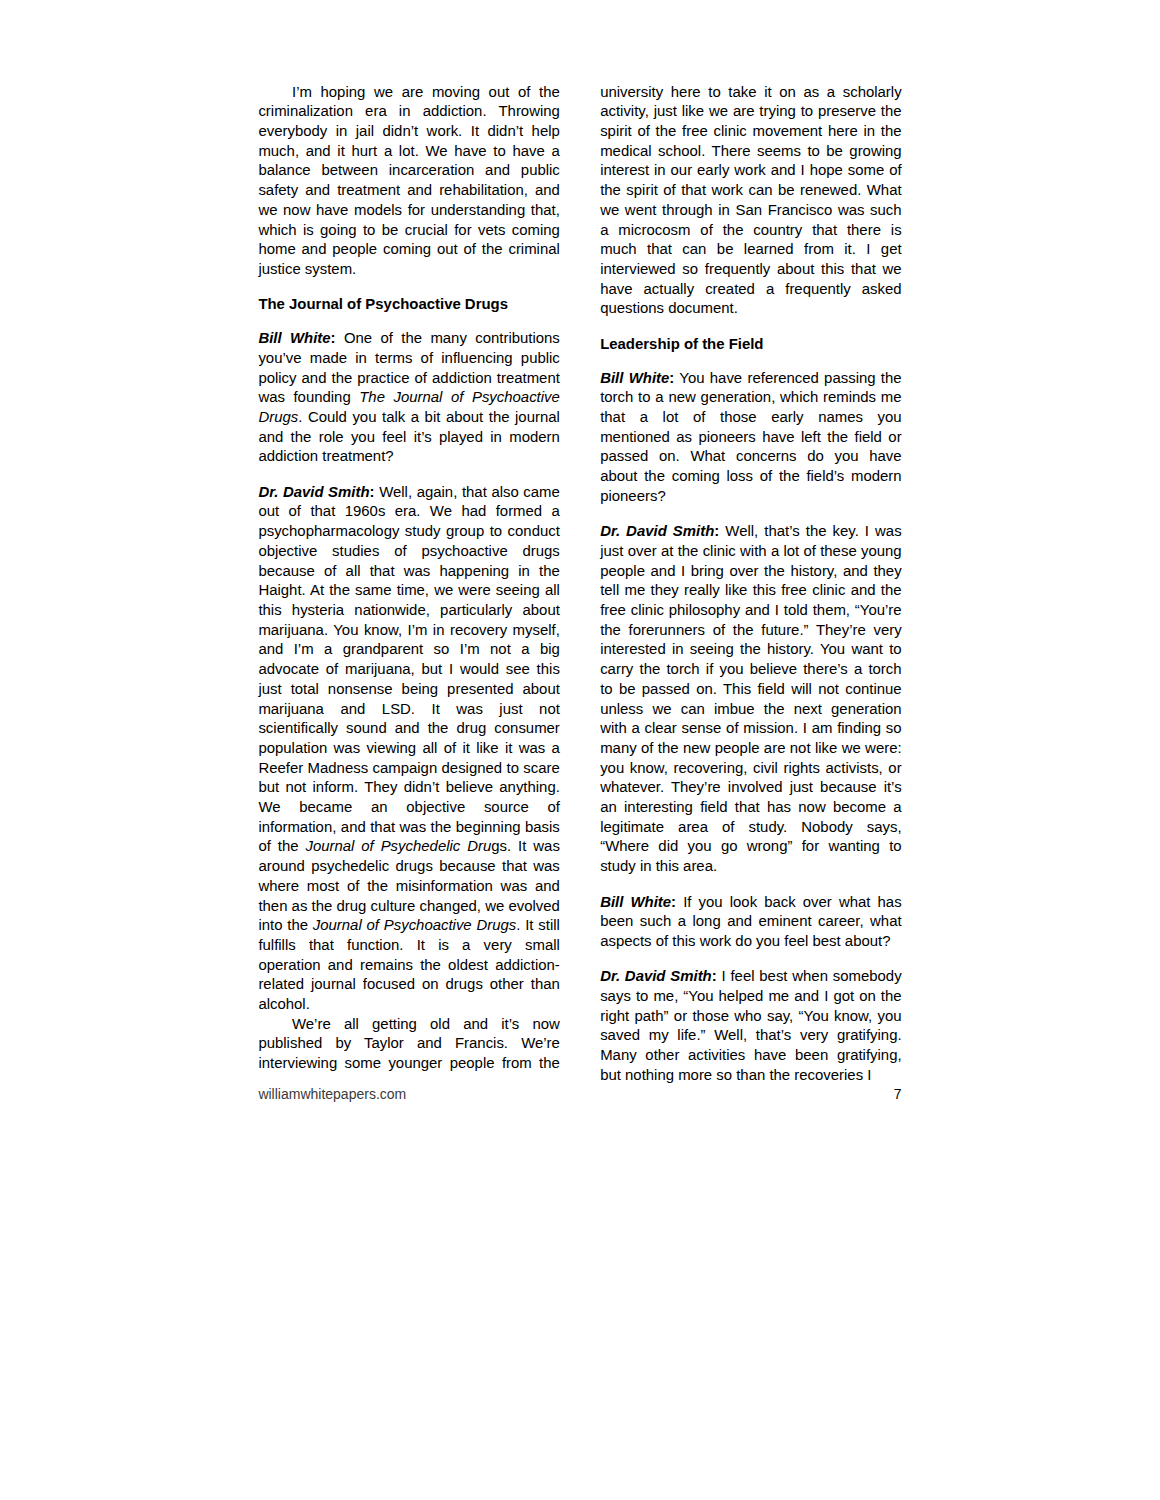I’m hoping we are moving out of the criminalization era in addiction. Throwing everybody in jail didn’t work. It didn’t help much, and it hurt a lot. We have to have a balance between incarceration and public safety and treatment and rehabilitation, and we now have models for understanding that, which is going to be crucial for vets coming home and people coming out of the criminal justice system.
The Journal of Psychoactive Drugs
Bill White: One of the many contributions you’ve made in terms of influencing public policy and the practice of addiction treatment was founding The Journal of Psychoactive Drugs. Could you talk a bit about the journal and the role you feel it’s played in modern addiction treatment?
Dr. David Smith: Well, again, that also came out of that 1960s era. We had formed a psychopharmacology study group to conduct objective studies of psychoactive drugs because of all that was happening in the Haight. At the same time, we were seeing all this hysteria nationwide, particularly about marijuana. You know, I’m in recovery myself, and I’m a grandparent so I’m not a big advocate of marijuana, but I would see this just total nonsense being presented about marijuana and LSD. It was just not scientifically sound and the drug consumer population was viewing all of it like it was a Reefer Madness campaign designed to scare but not inform. They didn’t believe anything. We became an objective source of information, and that was the beginning basis of the Journal of Psychedelic Drugs. It was around psychedelic drugs because that was where most of the misinformation was and then as the drug culture changed, we evolved into the Journal of Psychoactive Drugs. It still fulfills that function. It is a very small operation and remains the oldest addiction-related journal focused on drugs other than alcohol.
We’re all getting old and it’s now published by Taylor and Francis. We’re interviewing some younger people from the university here to take it on as a scholarly activity, just like we are trying to preserve the spirit of the free clinic movement here in the medical school. There seems to be growing interest in our early work and I hope some of the spirit of that work can be renewed. What we went through in San Francisco was such a microcosm of the country that there is much that can be learned from it. I get interviewed so frequently about this that we have actually created a frequently asked questions document.
Leadership of the Field
Bill White: You have referenced passing the torch to a new generation, which reminds me that a lot of those early names you mentioned as pioneers have left the field or passed on. What concerns do you have about the coming loss of the field’s modern pioneers?
Dr. David Smith: Well, that’s the key. I was just over at the clinic with a lot of these young people and I bring over the history, and they tell me they really like this free clinic and the free clinic philosophy and I told them, “You’re the forerunners of the future.” They’re very interested in seeing the history. You want to carry the torch if you believe there’s a torch to be passed on. This field will not continue unless we can imbue the next generation with a clear sense of mission. I am finding so many of the new people are not like we were: you know, recovering, civil rights activists, or whatever. They’re involved just because it’s an interesting field that has now become a legitimate area of study. Nobody says, “Where did you go wrong” for wanting to study in this area.
Bill White: If you look back over what has been such a long and eminent career, what aspects of this work do you feel best about?
Dr. David Smith: I feel best when somebody says to me, “You helped me and I got on the right path” or those who say, “You know, you saved my life.” Well, that’s very gratifying. Many other activities have been gratifying, but nothing more so than the recoveries I
williamwhitepapers.com 7